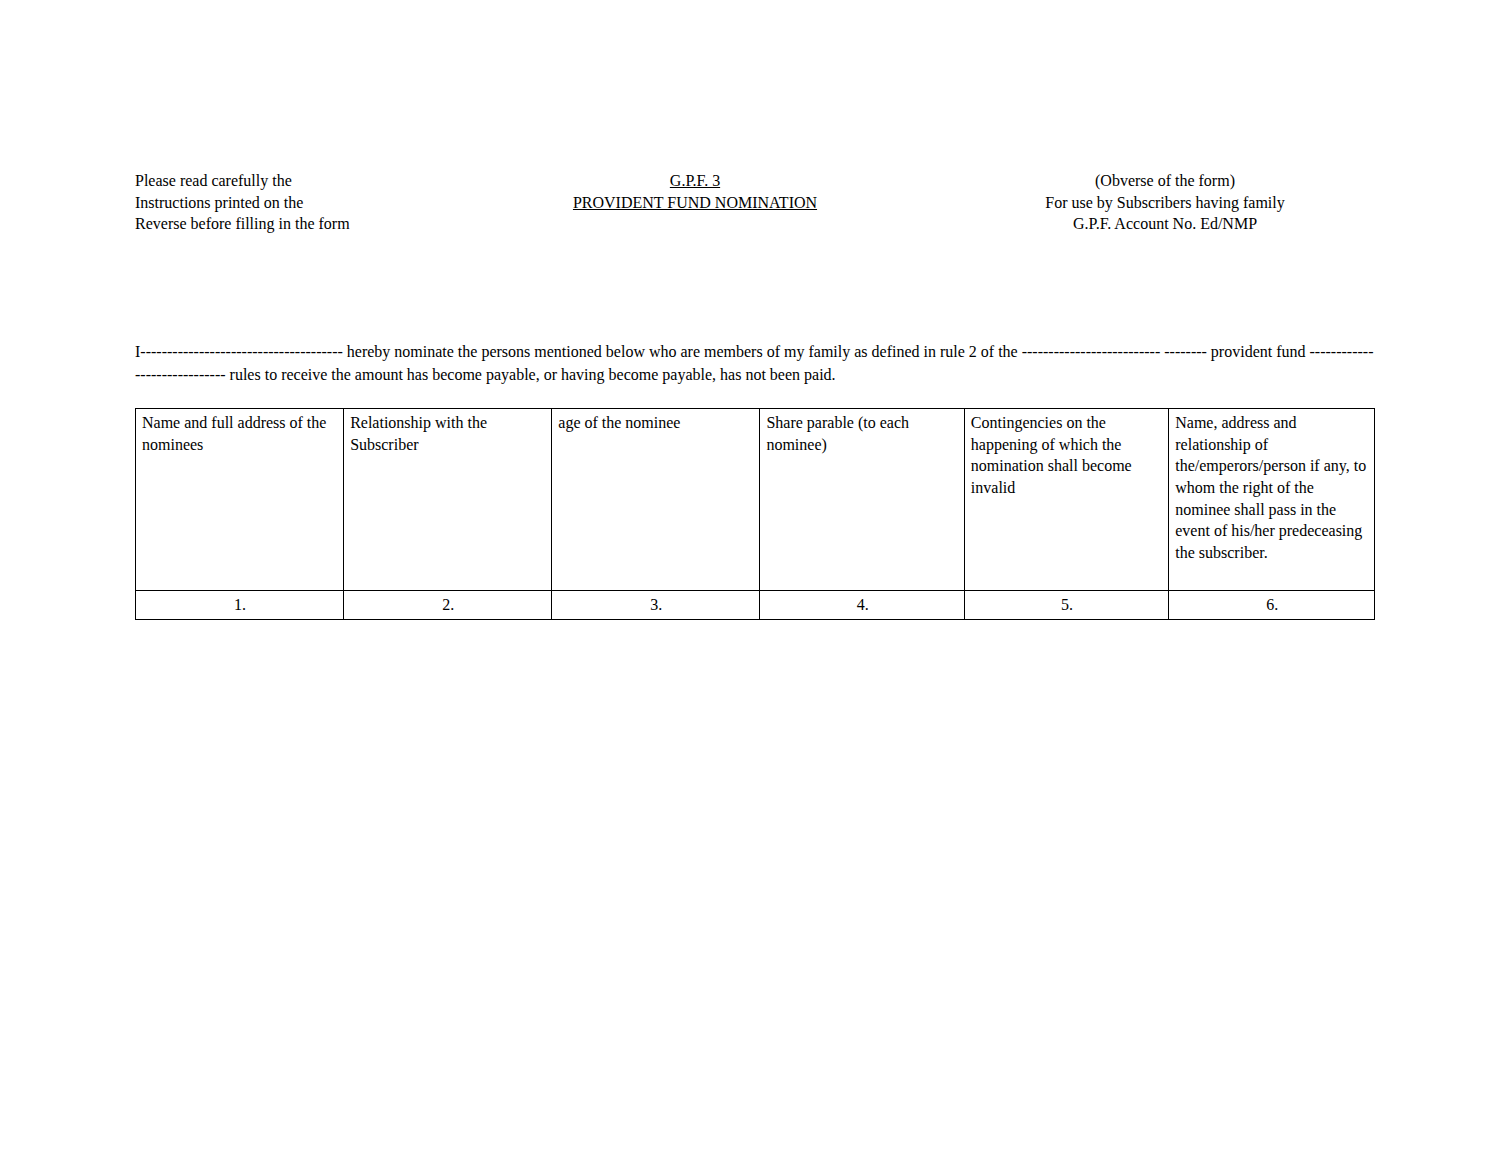Please read carefully the
Instructions printed on the
Reverse before filling in the form
G.P.F. 3
PROVIDENT FUND NOMINATION
(Obverse of the form)
For use by Subscribers having family
G.P.F. Account No. Ed/NMP
I-------------------------------------- hereby nominate the persons mentioned below who are members of my family as defined in rule 2 of the -------------------------- -------- provident fund ----------------------------- rules to receive the amount has become payable, or having become payable, has not been paid.
| Name and full address of the nominees | Relationship with the Subscriber | age of the nominee | Share parable (to each nominee) | Contingencies on the happening of which the nomination shall become invalid | Name, address and relationship of the/emperors/person if any, to whom the right of the nominee shall pass in the event of his/her predeceasing the subscriber. |
| --- | --- | --- | --- | --- | --- |
| 1. | 2. | 3. | 4. | 5. | 6. |